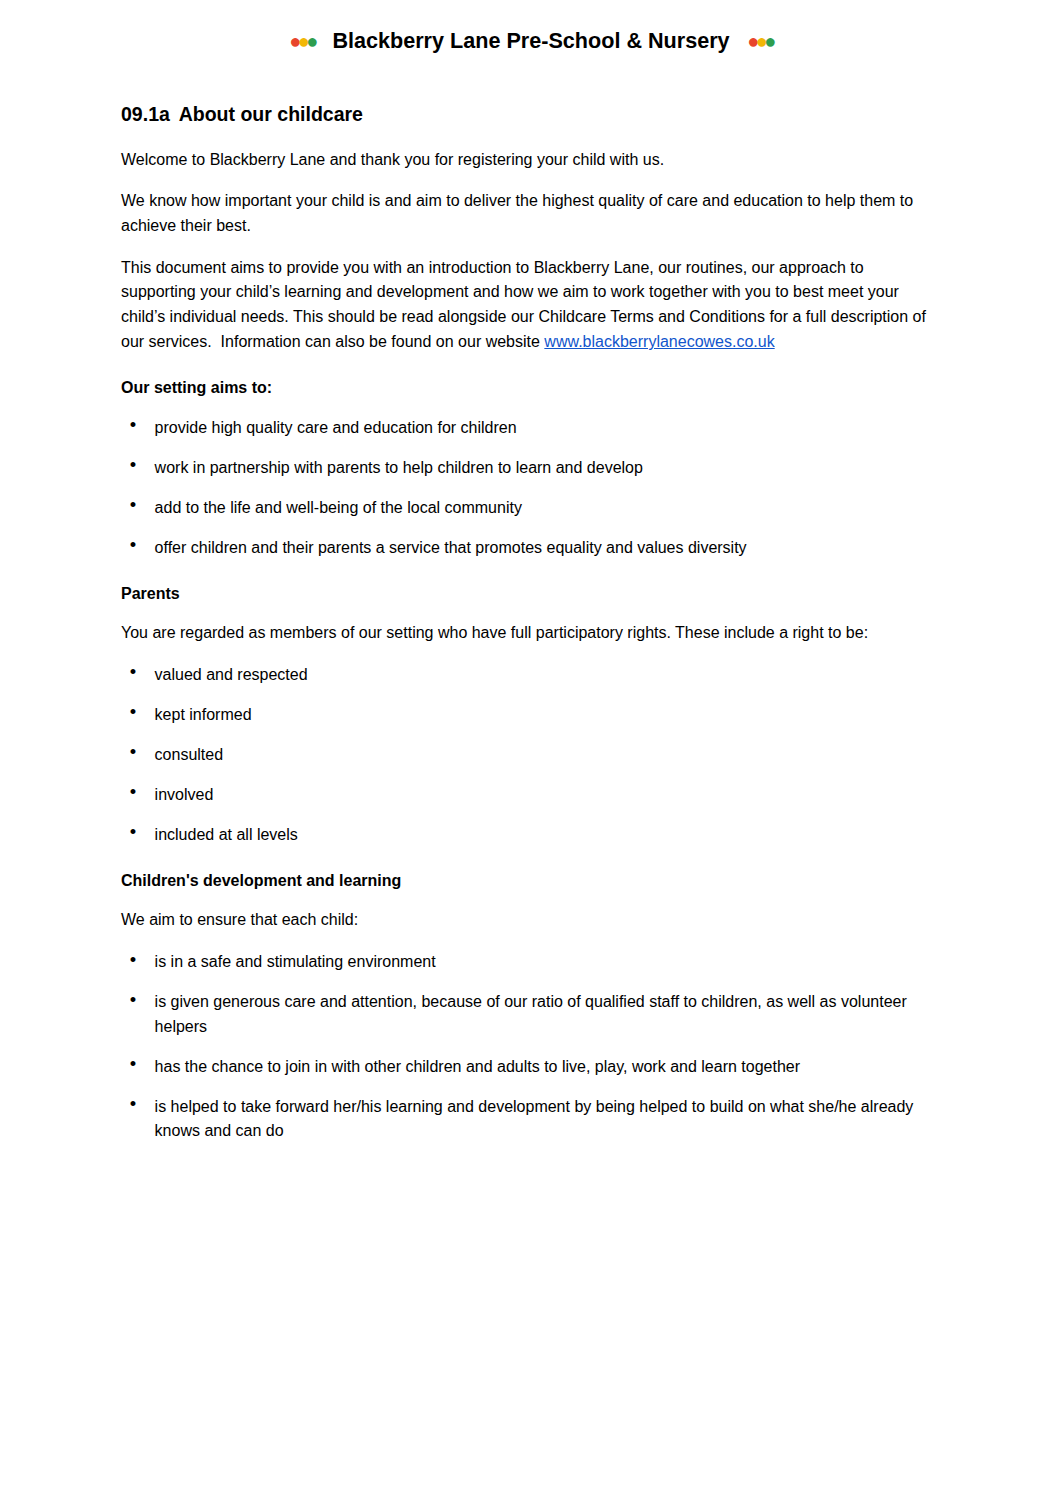●●● Blackberry Lane Pre-School & Nursery ●●●
09.1a About our childcare
Welcome to Blackberry Lane and thank you for registering your child with us.
We know how important your child is and aim to deliver the highest quality of care and education to help them to achieve their best.
This document aims to provide you with an introduction to Blackberry Lane, our routines, our approach to supporting your child’s learning and development and how we aim to work together with you to best meet your child’s individual needs. This should be read alongside our Childcare Terms and Conditions for a full description of our services. Information can also be found on our website www.blackberrylanecowes.co.uk
Our setting aims to:
provide high quality care and education for children
work in partnership with parents to help children to learn and develop
add to the life and well-being of the local community
offer children and their parents a service that promotes equality and values diversity
Parents
You are regarded as members of our setting who have full participatory rights. These include a right to be:
valued and respected
kept informed
consulted
involved
included at all levels
Children's development and learning
We aim to ensure that each child:
is in a safe and stimulating environment
is given generous care and attention, because of our ratio of qualified staff to children, as well as volunteer helpers
has the chance to join in with other children and adults to live, play, work and learn together
is helped to take forward her/his learning and development by being helped to build on what she/he already knows and can do